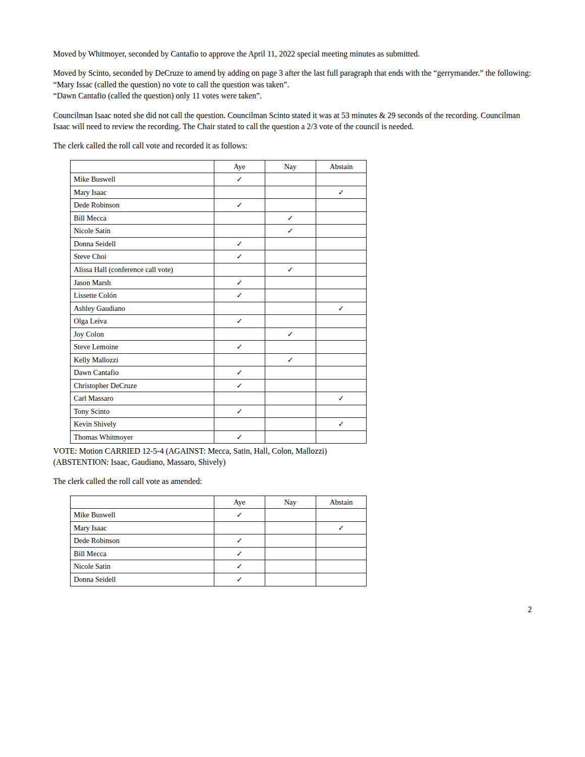Moved by Whitmoyer, seconded by Cantafio to approve the April 11, 2022 special meeting minutes as submitted.
Moved by Scinto, seconded by DeCruze to amend by adding on page 3 after the last full paragraph that ends with the “gerrymander.” the following:
“Mary Issac (called the question) no vote to call the question was taken”.
“Dawn Cantafio (called the question) only 11 votes were taken”.
Councilman Isaac noted she did not call the question. Councilman Scinto stated it was at 53 minutes & 29 seconds of the recording. Councilman Isaac will need to review the recording. The Chair stated to call the question a 2/3 vote of the council is needed.
The clerk called the roll call vote and recorded it as follows:
| | Aye | Nay | Abstain |
| --- | --- | --- | --- |
| Mike Buswell | ✓ | | |
| Mary Isaac | | | ✓ |
| Dede Robinson | ✓ | | |
| Bill Mecca | | ✓ | |
| Nicole Satin | | ✓ | |
| Donna Seidell | ✓ | | |
| Steve Choi | ✓ | | |
| Alissa Hall (conference call vote) | | ✓ | |
| Jason Marsh | ✓ | | |
| Lissette Colón | ✓ | | |
| Ashley Gaudiano | | | ✓ |
| Olga Leiva | ✓ | | |
| Joy Colon | | ✓ | |
| Steve Lemoine | ✓ | | |
| Kelly Mallozzi | | ✓ | |
| Dawn Cantafio | ✓ | | |
| Christopher DeCruze | ✓ | | |
| Carl Massaro | | | ✓ |
| Tony Scinto | ✓ | | |
| Kevin Shively | | | ✓ |
| Thomas Whitmoyer | ✓ | | |
VOTE: Motion CARRIED 12-5-4 (AGAINST: Mecca, Satin, Hall, Colon, Mallozzi)
(ABSTENTION: Isaac, Gaudiano, Massaro, Shively)
The clerk called the roll call vote as amended:
| | Aye | Nay | Abstain |
| --- | --- | --- | --- |
| Mike Buswell | ✓ | | |
| Mary Isaac | | | ✓ |
| Dede Robinson | ✓ | | |
| Bill Mecca | ✓ | | |
| Nicole Satin | ✓ | | |
| Donna Seidell | ✓ | | |
2